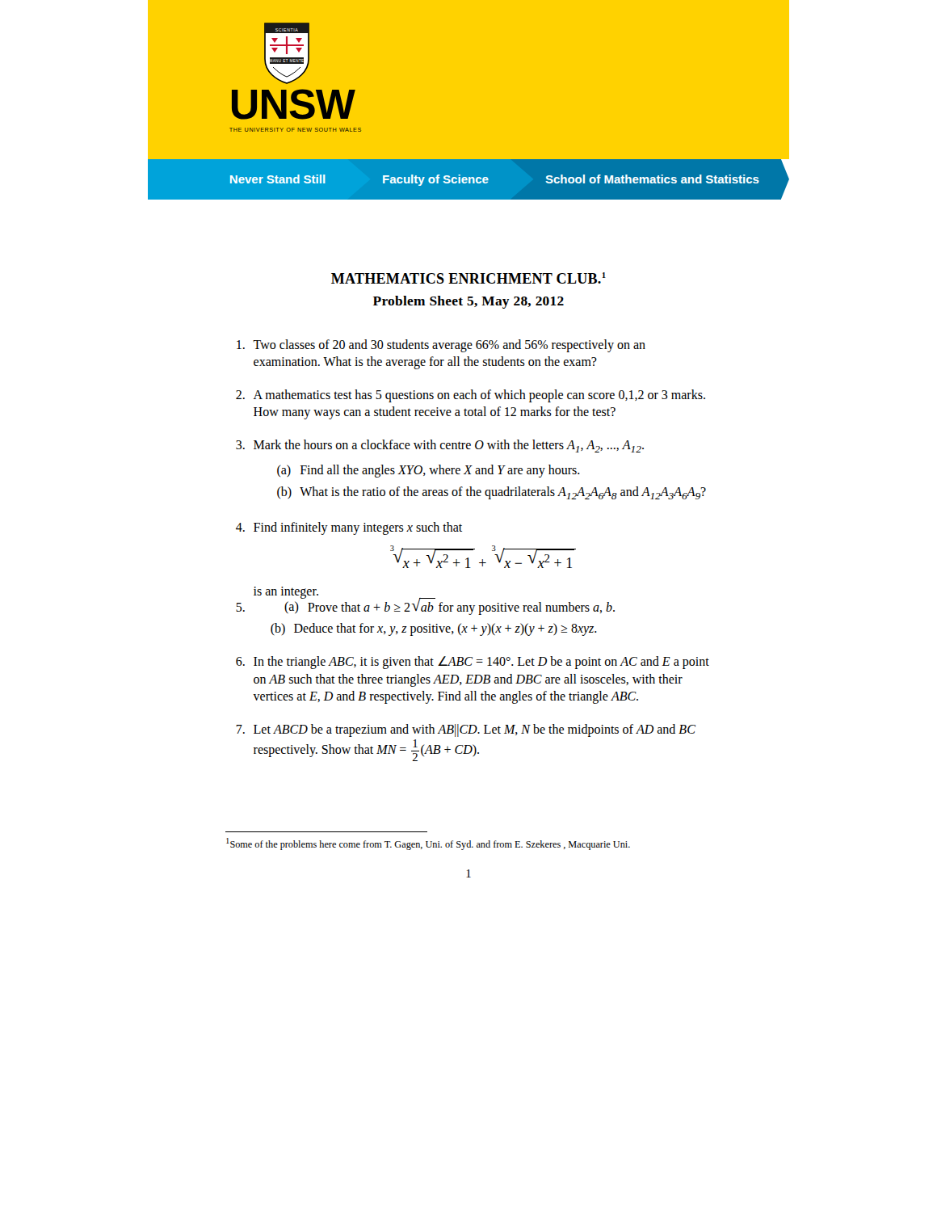SCIENTIA MANU ET MENTE
UNSW
THE UNIVERSITY OF NEW SOUTH WALES
Never Stand Still
Faculty of Science
School of Mathematics and Statistics
MATHEMATICS ENRICHMENT CLUB.1 Problem Sheet 5, May 28, 2012
Two classes of 20 and 30 students average 66% and 56% respectively on an examination. What is the average for all the students on the exam?
A mathematics test has 5 questions on each of which people can score 0,1,2 or 3 marks. How many ways can a student receive a total of 12 marks for the test?
Mark the hours on a clockface with centre O with the letters A1, A2, ..., A12.
Find all the angles XYO, where X and Y are any hours.
What is the ratio of the areas of the quadrilaterals A12A2A6A8 and A12A3A6A9?
Find infinitely many integers x such that
3√x + √x2 + 1 + 3√x − √x2 + 1
is an integer.
Prove that a + b ≥ 2√ab for any positive real numbers a, b.
Deduce that for x, y, z positive, (x + y)(x + z)(y + z) ≥ 8xyz.
In the triangle ABC, it is given that ∠ABC = 140°. Let D be a point on AC and E a point on AB such that the three triangles AED, EDB and DBC are all isosceles, with their vertices at E, D and B respectively. Find all the angles of the triangle ABC.
Let ABCD be a trapezium and with AB||CD. Let M, N be the midpoints of AD and BC respectively. Show that MN = 12(AB + CD).
1Some of the problems here come from T. Gagen, Uni. of Syd. and from E. Szekeres , Macquarie Uni.
1